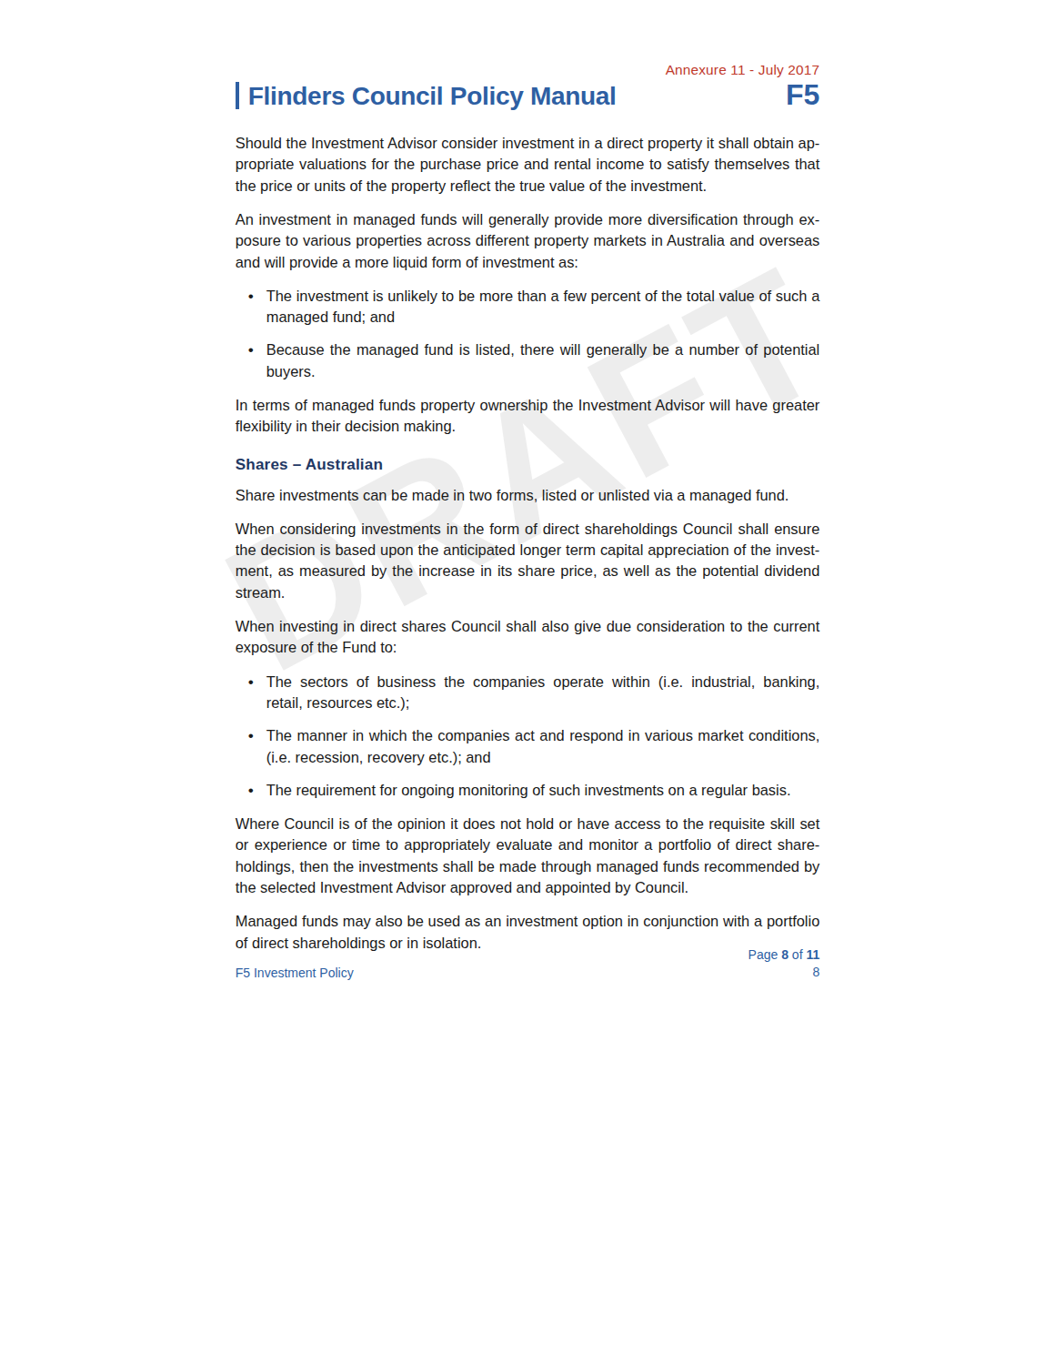Annexure 11 - July 2017
Flinders Council Policy Manual
F5
DRAFT
Should the Investment Advisor consider investment in a direct property it shall obtain appropriate valuations for the purchase price and rental income to satisfy themselves that the price or units of the property reflect the true value of the investment.
An investment in managed funds will generally provide more diversification through exposure to various properties across different property markets in Australia and overseas and will provide a more liquid form of investment as:
The investment is unlikely to be more than a few percent of the total value of such a managed fund; and
Because the managed fund is listed, there will generally be a number of potential buyers.
In terms of managed funds property ownership the Investment Advisor will have greater flexibility in their decision making.
Shares – Australian
Share investments can be made in two forms, listed or unlisted via a managed fund.
When considering investments in the form of direct shareholdings Council shall ensure the decision is based upon the anticipated longer term capital appreciation of the investment, as measured by the increase in its share price, as well as the potential dividend stream.
When investing in direct shares Council shall also give due consideration to the current exposure of the Fund to:
The sectors of business the companies operate within (i.e. industrial, banking, retail, resources etc.);
The manner in which the companies act and respond in various market conditions, (i.e. recession, recovery etc.); and
The requirement for ongoing monitoring of such investments on a regular basis.
Where Council is of the opinion it does not hold or have access to the requisite skill set or experience or time to appropriately evaluate and monitor a portfolio of direct shareholdings, then the investments shall be made through managed funds recommended by the selected Investment Advisor approved and appointed by Council.
Managed funds may also be used as an investment option in conjunction with a portfolio of direct shareholdings or in isolation.
F5 Investment Policy
Page 8 of 11 8